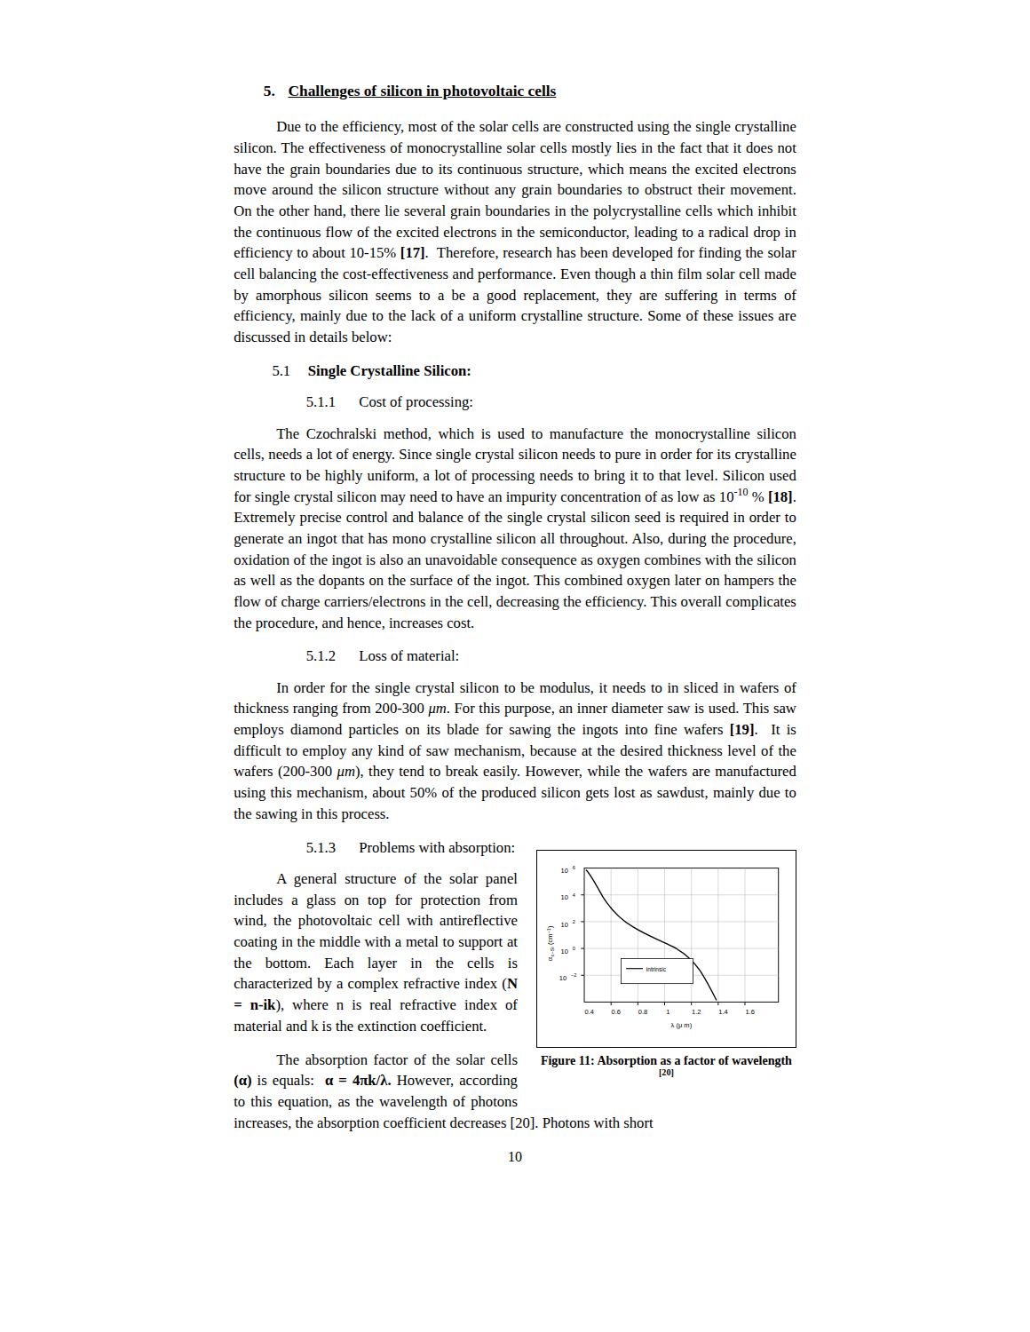5. Challenges of silicon in photovoltaic cells
Due to the efficiency, most of the solar cells are constructed using the single crystalline silicon. The effectiveness of monocrystalline solar cells mostly lies in the fact that it does not have the grain boundaries due to its continuous structure, which means the excited electrons move around the silicon structure without any grain boundaries to obstruct their movement. On the other hand, there lie several grain boundaries in the polycrystalline cells which inhibit the continuous flow of the excited electrons in the semiconductor, leading to a radical drop in efficiency to about 10-15% [17]. Therefore, research has been developed for finding the solar cell balancing the cost-effectiveness and performance. Even though a thin film solar cell made by amorphous silicon seems to a be a good replacement, they are suffering in terms of efficiency, mainly due to the lack of a uniform crystalline structure. Some of these issues are discussed in details below:
5.1 Single Crystalline Silicon:
5.1.1 Cost of processing:
The Czochralski method, which is used to manufacture the monocrystalline silicon cells, needs a lot of energy. Since single crystal silicon needs to pure in order for its crystalline structure to be highly uniform, a lot of processing needs to bring it to that level. Silicon used for single crystal silicon may need to have an impurity concentration of as low as 10-10 % [18]. Extremely precise control and balance of the single crystal silicon seed is required in order to generate an ingot that has mono crystalline silicon all throughout. Also, during the procedure, oxidation of the ingot is also an unavoidable consequence as oxygen combines with the silicon as well as the dopants on the surface of the ingot. This combined oxygen later on hampers the flow of charge carriers/electrons in the cell, decreasing the efficiency. This overall complicates the procedure, and hence, increases cost.
5.1.2 Loss of material:
In order for the single crystal silicon to be modulus, it needs to in sliced in wafers of thickness ranging from 200-300 μm. For this purpose, an inner diameter saw is used. This saw employs diamond particles on its blade for sawing the ingots into fine wafers [19]. It is difficult to employ any kind of saw mechanism, because at the desired thickness level of the wafers (200-300 μm), they tend to break easily. However, while the wafers are manufactured using this mechanism, about 50% of the produced silicon gets lost as sawdust, mainly due to the sawing in this process.
106 104 102 100 10−2 0.4 0.6 0.8 1 1.2 1.4 1.6 α c−Si (cm−1) λ (μ m) intrinsic
Figure 11: Absorption as a factor of wavelength [20]
5.1.3 Problems with absorption:
A general structure of the solar panel includes a glass on top for protection from wind, the photovoltaic cell with antireflective coating in the middle with a metal to support at the bottom. Each layer in the cells is characterized by a complex refractive index (N = n-ik), where n is real refractive index of material and k is the extinction coefficient.
The absorption factor of the solar cells (α) is equals: α = 4πk/λ. However, according to this equation, as the wavelength of photons increases, the absorption coefficient decreases [20]. Photons with short
10